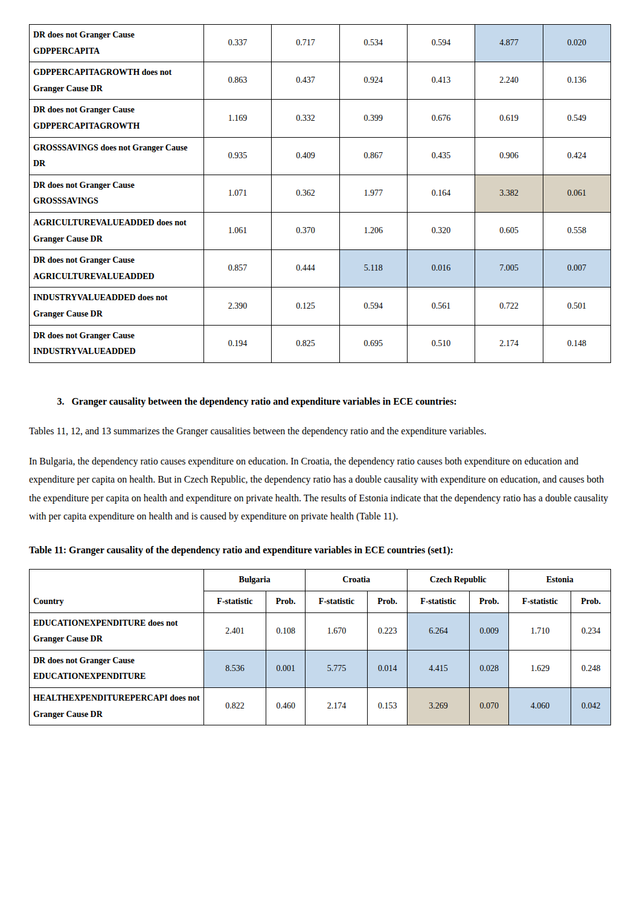| DR does not Granger Cause GDPPERCAPITA | 0.337 | 0.717 | 0.534 | 0.594 | 4.877 | 0.020 |
| GDPPERCAPITAGROWTH does not Granger Cause DR | 0.863 | 0.437 | 0.924 | 0.413 | 2.240 | 0.136 |
| DR does not Granger Cause GDPPERCAPITAGROWTH | 1.169 | 0.332 | 0.399 | 0.676 | 0.619 | 0.549 |
| GROSSSAVINGS does not Granger Cause DR | 0.935 | 0.409 | 0.867 | 0.435 | 0.906 | 0.424 |
| DR does not Granger Cause GROSSSAVINGS | 1.071 | 0.362 | 1.977 | 0.164 | 3.382 | 0.061 |
| AGRICULTUREVALUEADDED does not Granger Cause DR | 1.061 | 0.370 | 1.206 | 0.320 | 0.605 | 0.558 |
| DR does not Granger Cause AGRICULTUREVALUEADDED | 0.857 | 0.444 | 5.118 | 0.016 | 7.005 | 0.007 |
| INDUSTRYVALUEADDED does not Granger Cause DR | 2.390 | 0.125 | 0.594 | 0.561 | 0.722 | 0.501 |
| DR does not Granger Cause INDUSTRYVALUEADDED | 0.194 | 0.825 | 0.695 | 0.510 | 2.174 | 0.148 |
3. Granger causality between the dependency ratio and expenditure variables in ECE countries:
Tables 11, 12, and 13 summarizes the Granger causalities between the dependency ratio and the expenditure variables.
In Bulgaria, the dependency ratio causes expenditure on education. In Croatia, the dependency ratio causes both expenditure on education and expenditure per capita on health. But in Czech Republic, the dependency ratio has a double causality with expenditure on education, and causes both the expenditure per capita on health and expenditure on private health. The results of Estonia indicate that the dependency ratio has a double causality with per capita expenditure on health and is caused by expenditure on private health (Table 11).
Table 11: Granger causality of the dependency ratio and expenditure variables in ECE countries (set1):
| Country | Bulgaria | Croatia | Czech Republic | Estonia |
| --- | --- | --- | --- | --- |
| F-statistic | Prob. | F-statistic | Prob. | F-statistic | Prob. | F-statistic | Prob. |
| EDUCATIONEXPENDITURE does not Granger Cause DR | 2.401 | 0.108 | 1.670 | 0.223 | 6.264 | 0.009 | 1.710 | 0.234 |
| DR does not Granger Cause EDUCATIONEXPENDITURE | 8.536 | 0.001 | 5.775 | 0.014 | 4.415 | 0.028 | 1.629 | 0.248 |
| HEALTHEXPENDITUREPERCAPI does not Granger Cause DR | 0.822 | 0.460 | 2.174 | 0.153 | 3.269 | 0.070 | 4.060 | 0.042 |